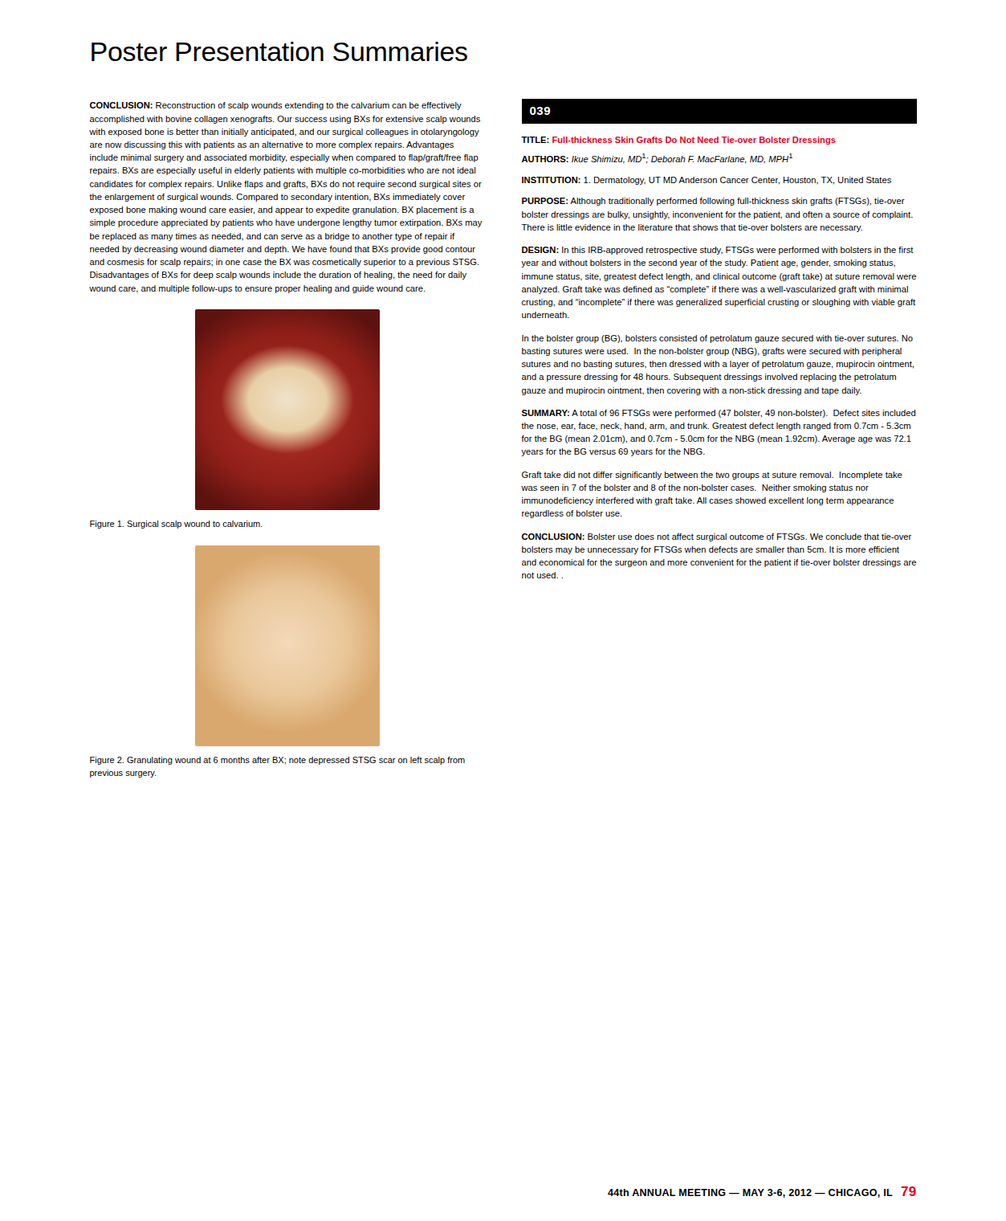Final Program
Poster Presentation Summaries
CONCLUSION: Reconstruction of scalp wounds extending to the calvarium can be effectively accomplished with bovine collagen xenografts. Our success using BXs for extensive scalp wounds with exposed bone is better than initially anticipated, and our surgical colleagues in otolaryngology are now discussing this with patients as an alternative to more complex repairs. Advantages include minimal surgery and associated morbidity, especially when compared to flap/graft/free flap repairs. BXs are especially useful in elderly patients with multiple co-morbidities who are not ideal candidates for complex repairs. Unlike flaps and grafts, BXs do not require second surgical sites or the enlargement of surgical wounds. Compared to secondary intention, BXs immediately cover exposed bone making wound care easier, and appear to expedite granulation. BX placement is a simple procedure appreciated by patients who have undergone lengthy tumor extirpation. BXs may be replaced as many times as needed, and can serve as a bridge to another type of repair if needed by decreasing wound diameter and depth. We have found that BXs provide good contour and cosmesis for scalp repairs; in one case the BX was cosmetically superior to a previous STSG. Disadvantages of BXs for deep scalp wounds include the duration of healing, the need for daily wound care, and multiple follow-ups to ensure proper healing and guide wound care.
Figure 1. Surgical scalp wound to calvarium.
Figure 2. Granulating wound at 6 months after BX; note depressed STSG scar on left scalp from previous surgery.
039
TITLE: Full-thickness Skin Grafts Do Not Need Tie-over Bolster Dressings
AUTHORS: Ikue Shimizu, MD1; Deborah F. MacFarlane, MD, MPH1
INSTITUTION: 1. Dermatology, UT MD Anderson Cancer Center, Houston, TX, United States
PURPOSE: Although traditionally performed following full-thickness skin grafts (FTSGs), tie-over bolster dressings are bulky, unsightly, inconvenient for the patient, and often a source of complaint. There is little evidence in the literature that shows that tie-over bolsters are necessary.
DESIGN: In this IRB-approved retrospective study, FTSGs were performed with bolsters in the first year and without bolsters in the second year of the study. Patient age, gender, smoking status, immune status, site, greatest defect length, and clinical outcome (graft take) at suture removal were analyzed. Graft take was defined as “complete” if there was a well-vascularized graft with minimal crusting, and “incomplete” if there was generalized superficial crusting or sloughing with viable graft underneath.
In the bolster group (BG), bolsters consisted of petrolatum gauze secured with tie-over sutures. No basting sutures were used. In the non-bolster group (NBG), grafts were secured with peripheral sutures and no basting sutures, then dressed with a layer of petrolatum gauze, mupirocin ointment, and a pressure dressing for 48 hours. Subsequent dressings involved replacing the petrolatum gauze and mupirocin ointment, then covering with a non-stick dressing and tape daily.
SUMMARY: A total of 96 FTSGs were performed (47 bolster, 49 non-bolster). Defect sites included the nose, ear, face, neck, hand, arm, and trunk. Greatest defect length ranged from 0.7cm - 5.3cm for the BG (mean 2.01cm), and 0.7cm - 5.0cm for the NBG (mean 1.92cm). Average age was 72.1 years for the BG versus 69 years for the NBG.
Graft take did not differ significantly between the two groups at suture removal. Incomplete take was seen in 7 of the bolster and 8 of the non-bolster cases. Neither smoking status nor immunodeficiency interfered with graft take. All cases showed excellent long term appearance regardless of bolster use.
CONCLUSION: Bolster use does not affect surgical outcome of FTSGs. We conclude that tie-over bolsters may be unnecessary for FTSGs when defects are smaller than 5cm. It is more efficient and economical for the surgeon and more convenient for the patient if tie-over bolster dressings are not used. .
44th ANNUAL MEETING — MAY 3-6, 2012 — CHICAGO, IL 79